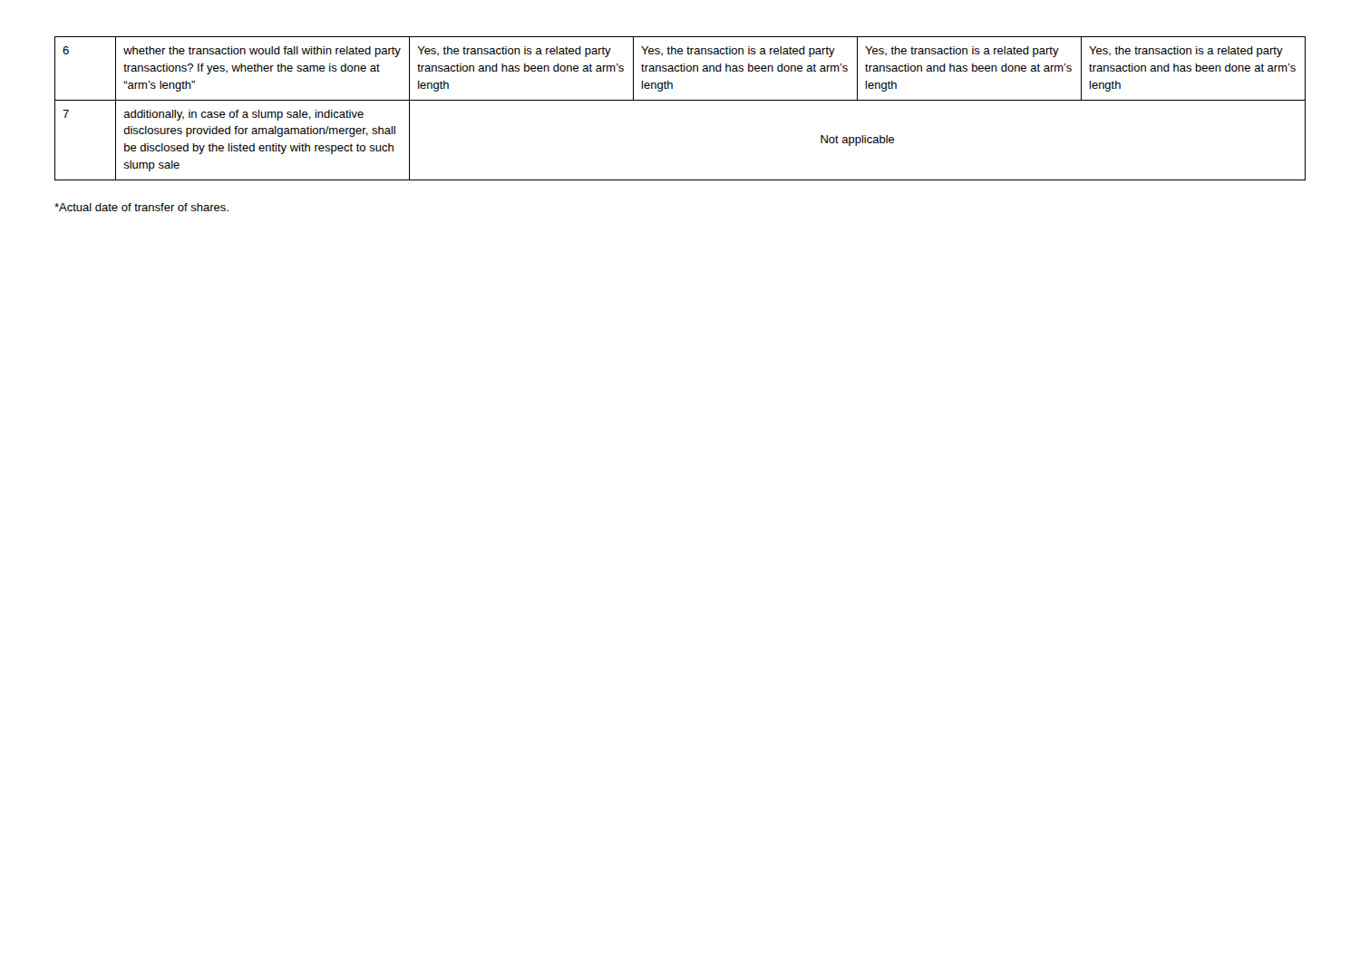| 6 | whether the transaction would fall within related party transactions? If yes, whether the same is done at “arm’s length” | Yes, the transaction is a related party transaction and has been done at arm’s length | Yes, the transaction is a related party transaction and has been done at arm’s length | Yes, the transaction is a related party transaction and has been done at arm’s length | Yes, the transaction is a related party transaction and has been done at arm’s length |
| 7 | additionally, in case of a slump sale, indicative disclosures provided for amalgamation/merger, shall be disclosed by the listed entity with respect to such slump sale | Not applicable |
*Actual date of transfer of shares.